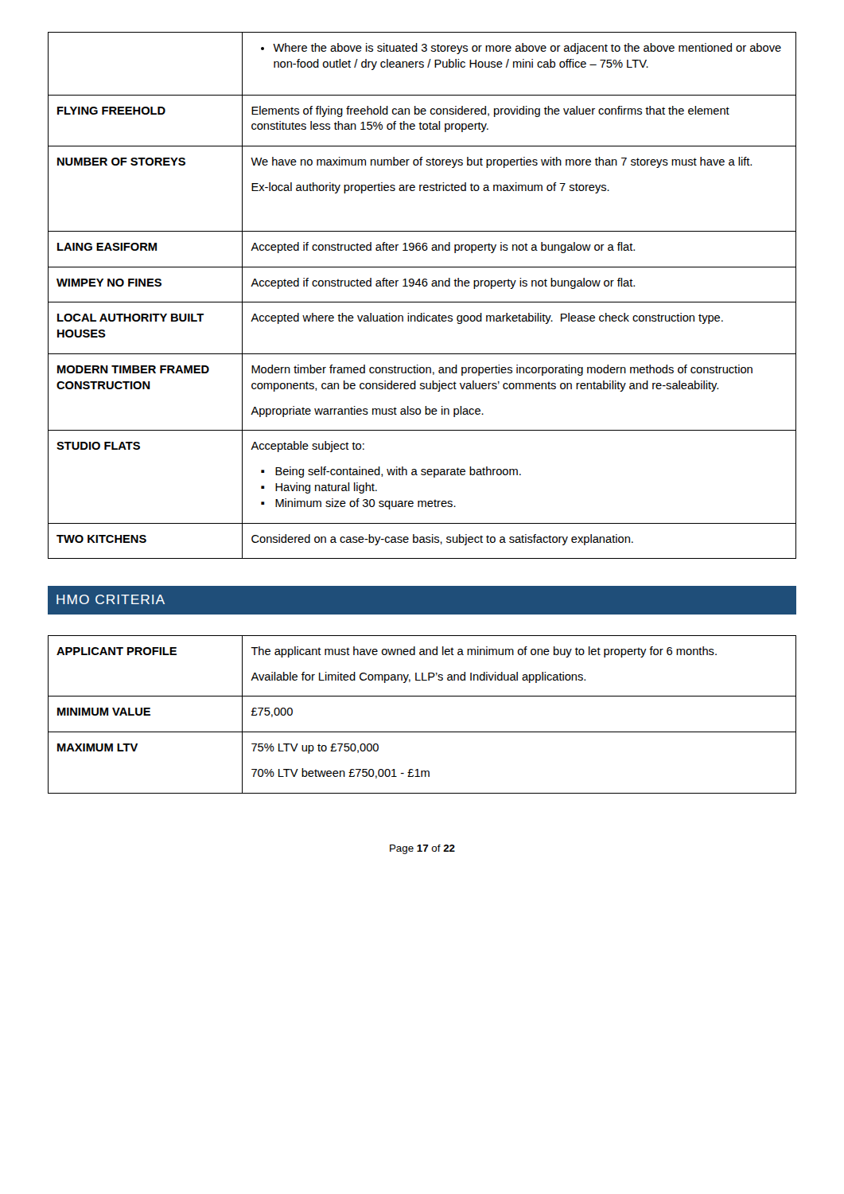| | Where the above is situated 3 storeys or more above or adjacent to the above mentioned or above non-food outlet / dry cleaners / Public House / mini cab office – 75% LTV. |
| FLYING FREEHOLD | Elements of flying freehold can be considered, providing the valuer confirms that the element constitutes less than 15% of the total property. |
| NUMBER OF STOREYS | We have no maximum number of storeys but properties with more than 7 storeys must have a lift. Ex-local authority properties are restricted to a maximum of 7 storeys. |
| LAING EASIFORM | Accepted if constructed after 1966 and property is not a bungalow or a flat. |
| WIMPEY NO FINES | Accepted if constructed after 1946 and the property is not bungalow or flat. |
| LOCAL AUTHORITY BUILT HOUSES | Accepted where the valuation indicates good marketability. Please check construction type. |
| MODERN TIMBER FRAMED CONSTRUCTION | Modern timber framed construction, and properties incorporating modern methods of construction components, can be considered subject valuers’ comments on rentability and re-saleability. Appropriate warranties must also be in place. |
| STUDIO FLATS | Acceptable subject to: Being self-contained, with a separate bathroom. Having natural light. Minimum size of 30 square metres. |
| TWO KITCHENS | Considered on a case-by-case basis, subject to a satisfactory explanation. |
HMO CRITERIA
| APPLICANT PROFILE | The applicant must have owned and let a minimum of one buy to let property for 6 months. Available for Limited Company, LLP’s and Individual applications. |
| MINIMUM VALUE | £75,000 |
| MAXIMUM LTV | 75% LTV up to £750,000 70% LTV between £750,001 - £1m |
Page 17 of 22